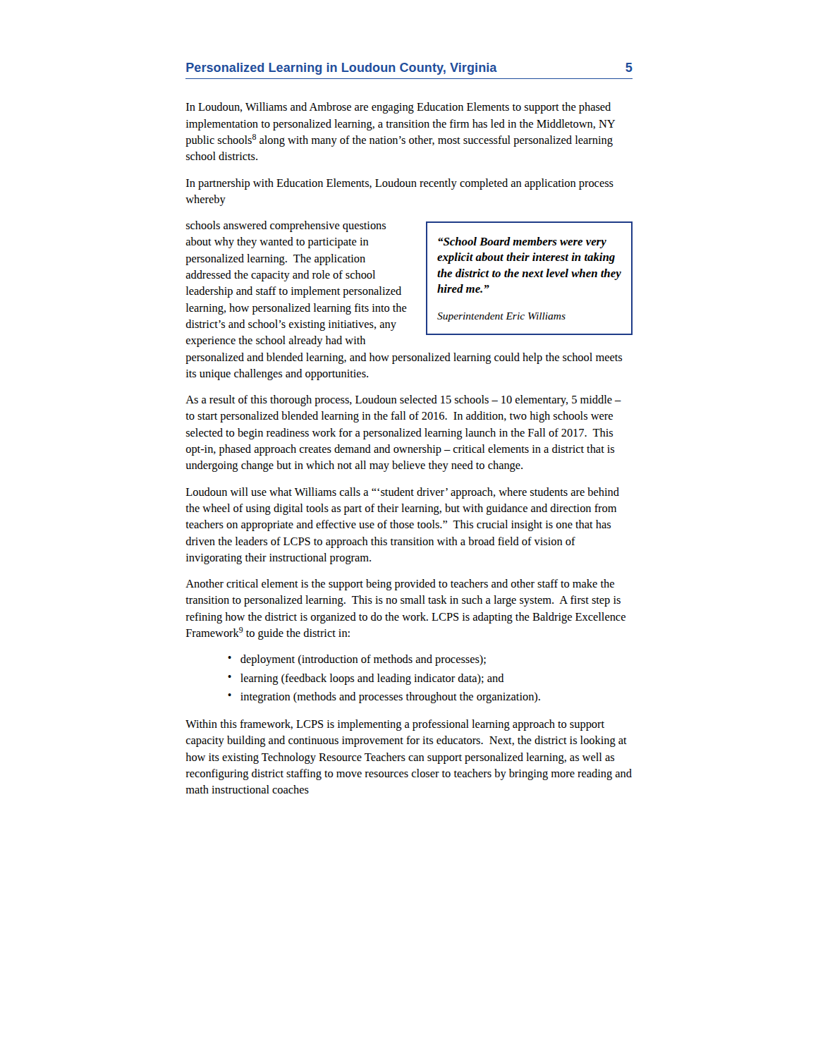Personalized Learning in Loudoun County, Virginia 5
In Loudoun, Williams and Ambrose are engaging Education Elements to support the phased implementation to personalized learning, a transition the firm has led in the Middletown, NY public schools8 along with many of the nation’s other, most successful personalized learning school districts.
In partnership with Education Elements, Loudoun recently completed an application process whereby
“School Board members were very explicit about their interest in taking the district to the next level when they hired me.”
Superintendent Eric Williams
schools answered comprehensive questions about why they wanted to participate in personalized learning. The application addressed the capacity and role of school leadership and staff to implement personalized learning, how personalized learning fits into the district’s and school’s existing initiatives, any experience the school already had with personalized and blended learning, and how personalized learning could help the school meets its unique challenges and opportunities.
As a result of this thorough process, Loudoun selected 15 schools – 10 elementary, 5 middle – to start personalized blended learning in the fall of 2016. In addition, two high schools were selected to begin readiness work for a personalized learning launch in the Fall of 2017. This opt-in, phased approach creates demand and ownership – critical elements in a district that is undergoing change but in which not all may believe they need to change.
Loudoun will use what Williams calls a “‘student driver’ approach, where students are behind the wheel of using digital tools as part of their learning, but with guidance and direction from teachers on appropriate and effective use of those tools.” This crucial insight is one that has driven the leaders of LCPS to approach this transition with a broad field of vision of invigorating their instructional program.
Another critical element is the support being provided to teachers and other staff to make the transition to personalized learning. This is no small task in such a large system. A first step is refining how the district is organized to do the work. LCPS is adapting the Baldrige Excellence Framework9 to guide the district in:
deployment (introduction of methods and processes);
learning (feedback loops and leading indicator data); and
integration (methods and processes throughout the organization).
Within this framework, LCPS is implementing a professional learning approach to support capacity building and continuous improvement for its educators. Next, the district is looking at how its existing Technology Resource Teachers can support personalized learning, as well as reconfiguring district staffing to move resources closer to teachers by bringing more reading and math instructional coaches